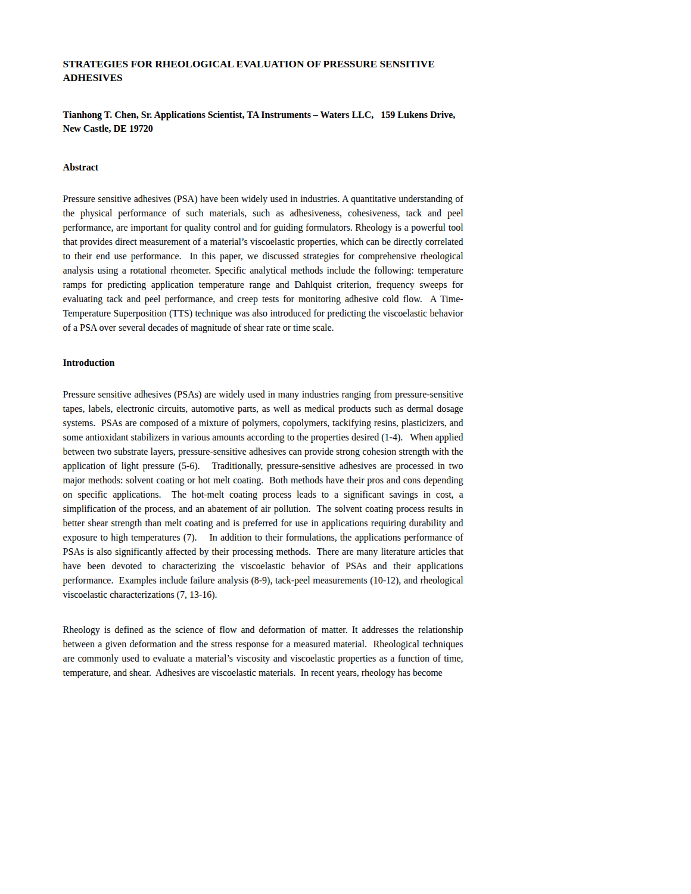Strategies for Rheological Evaluation of Pressure Sensitive Adhesives
Tianhong T. Chen, Sr. Applications Scientist, TA Instruments – Waters LLC, 159 Lukens Drive, New Castle, DE 19720
Abstract
Pressure sensitive adhesives (PSA) have been widely used in industries. A quantitative understanding of the physical performance of such materials, such as adhesiveness, cohesiveness, tack and peel performance, are important for quality control and for guiding formulators. Rheology is a powerful tool that provides direct measurement of a material’s viscoelastic properties, which can be directly correlated to their end use performance. In this paper, we discussed strategies for comprehensive rheological analysis using a rotational rheometer. Specific analytical methods include the following: temperature ramps for predicting application temperature range and Dahlquist criterion, frequency sweeps for evaluating tack and peel performance, and creep tests for monitoring adhesive cold flow. A Time-Temperature Superposition (TTS) technique was also introduced for predicting the viscoelastic behavior of a PSA over several decades of magnitude of shear rate or time scale.
Introduction
Pressure sensitive adhesives (PSAs) are widely used in many industries ranging from pressure-sensitive tapes, labels, electronic circuits, automotive parts, as well as medical products such as dermal dosage systems. PSAs are composed of a mixture of polymers, copolymers, tackifying resins, plasticizers, and some antioxidant stabilizers in various amounts according to the properties desired (1-4). When applied between two substrate layers, pressure-sensitive adhesives can provide strong cohesion strength with the application of light pressure (5-6). Traditionally, pressure-sensitive adhesives are processed in two major methods: solvent coating or hot melt coating. Both methods have their pros and cons depending on specific applications. The hot-melt coating process leads to a significant savings in cost, a simplification of the process, and an abatement of air pollution. The solvent coating process results in better shear strength than melt coating and is preferred for use in applications requiring durability and exposure to high temperatures (7). In addition to their formulations, the applications performance of PSAs is also significantly affected by their processing methods. There are many literature articles that have been devoted to characterizing the viscoelastic behavior of PSAs and their applications performance. Examples include failure analysis (8-9), tack-peel measurements (10-12), and rheological viscoelastic characterizations (7, 13-16).
Rheology is defined as the science of flow and deformation of matter. It addresses the relationship between a given deformation and the stress response for a measured material. Rheological techniques are commonly used to evaluate a material’s viscosity and viscoelastic properties as a function of time, temperature, and shear. Adhesives are viscoelastic materials. In recent years, rheology has become